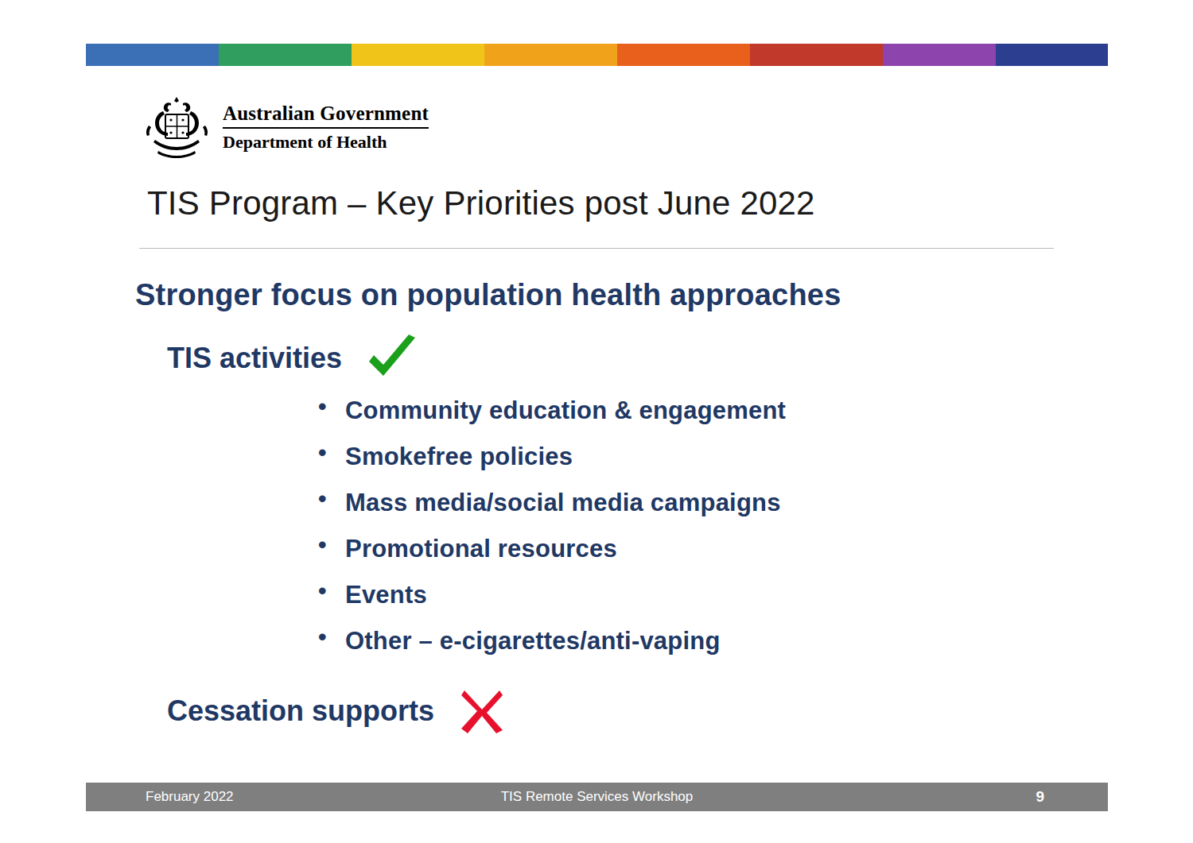Australian Government Department of Health
TIS Program – Key Priorities post June 2022
Stronger focus on population health approaches
TIS activities
Community education & engagement
Smokefree policies
Mass media/social media campaigns
Promotional resources
Events
Other – e-cigarettes/anti-vaping
Cessation supports
February 2022 TIS Remote Services Workshop 9